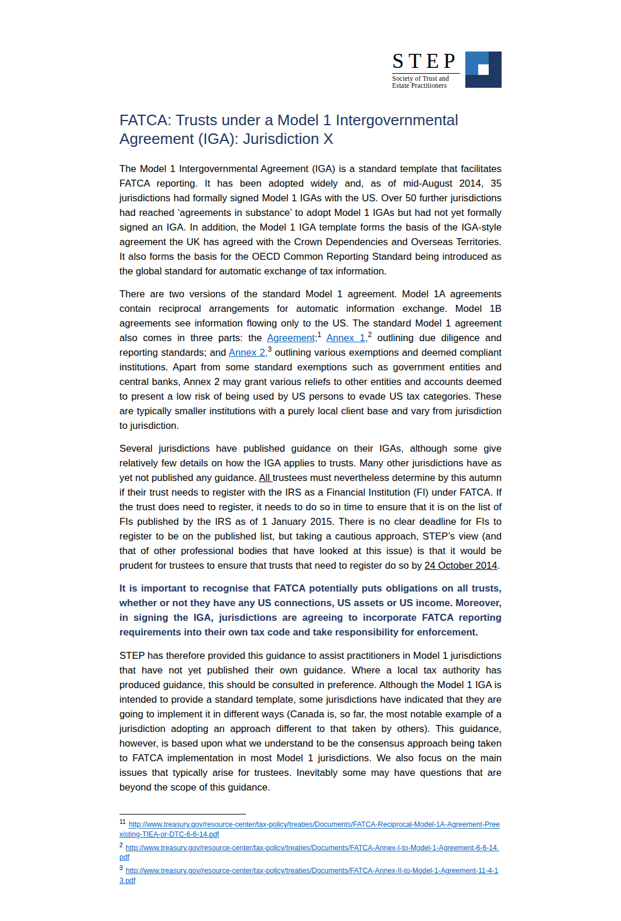STEP Society of Trust and
Estate Practitioners
FATCA: Trusts under a Model 1 Intergovernmental Agreement (IGA): Jurisdiction X
The Model 1 Intergovernmental Agreement (IGA) is a standard template that facilitates FATCA reporting. It has been adopted widely and, as of mid-August 2014, 35 jurisdictions had formally signed Model 1 IGAs with the US. Over 50 further jurisdictions had reached ‘agreements in substance’ to adopt Model 1 IGAs but had not yet formally signed an IGA. In addition, the Model 1 IGA template forms the basis of the IGA-style agreement the UK has agreed with the Crown Dependencies and Overseas Territories. It also forms the basis for the OECD Common Reporting Standard being introduced as the global standard for automatic exchange of tax information.
There are two versions of the standard Model 1 agreement. Model 1A agreements contain reciprocal arrangements for automatic information exchange. Model 1B agreements see information flowing only to the US. The standard Model 1 agreement also comes in three parts: the Agreement;1 Annex 1,2 outlining due diligence and reporting standards; and Annex 2,3 outlining various exemptions and deemed compliant institutions. Apart from some standard exemptions such as government entities and central banks, Annex 2 may grant various reliefs to other entities and accounts deemed to present a low risk of being used by US persons to evade US tax categories. These are typically smaller institutions with a purely local client base and vary from jurisdiction to jurisdiction.
Several jurisdictions have published guidance on their IGAs, although some give relatively few details on how the IGA applies to trusts. Many other jurisdictions have as yet not published any guidance. All trustees must nevertheless determine by this autumn if their trust needs to register with the IRS as a Financial Institution (FI) under FATCA. If the trust does need to register, it needs to do so in time to ensure that it is on the list of FIs published by the IRS as of 1 January 2015. There is no clear deadline for FIs to register to be on the published list, but taking a cautious approach, STEP’s view (and that of other professional bodies that have looked at this issue) is that it would be prudent for trustees to ensure that trusts that need to register do so by 24 October 2014.
It is important to recognise that FATCA potentially puts obligations on all trusts, whether or not they have any US connections, US assets or US income. Moreover, in signing the IGA, jurisdictions are agreeing to incorporate FATCA reporting requirements into their own tax code and take responsibility for enforcement.
STEP has therefore provided this guidance to assist practitioners in Model 1 jurisdictions that have not yet published their own guidance. Where a local tax authority has produced guidance, this should be consulted in preference. Although the Model 1 IGA is intended to provide a standard template, some jurisdictions have indicated that they are going to implement it in different ways (Canada is, so far, the most notable example of a jurisdiction adopting an approach different to that taken by others). This guidance, however, is based upon what we understand to be the consensus approach being taken to FATCA implementation in most Model 1 jurisdictions. We also focus on the main issues that typically arise for trustees. Inevitably some may have questions that are beyond the scope of this guidance.
11 http://www.treasury.gov/resource-center/tax-policy/treaties/Documents/FATCA-Reciprocal-Model-1A-Agreement-Preexisting-TIEA-or-DTC-6-6-14.pdf
2 http://www.treasury.gov/resource-center/tax-policy/treaties/Documents/FATCA-Annex-I-to-Model-1-Agreement-6-6-14.pdf
3 http://www.treasury.gov/resource-center/tax-policy/treaties/Documents/FATCA-Annex-II-to-Model-1-Agreement-11-4-13.pdf